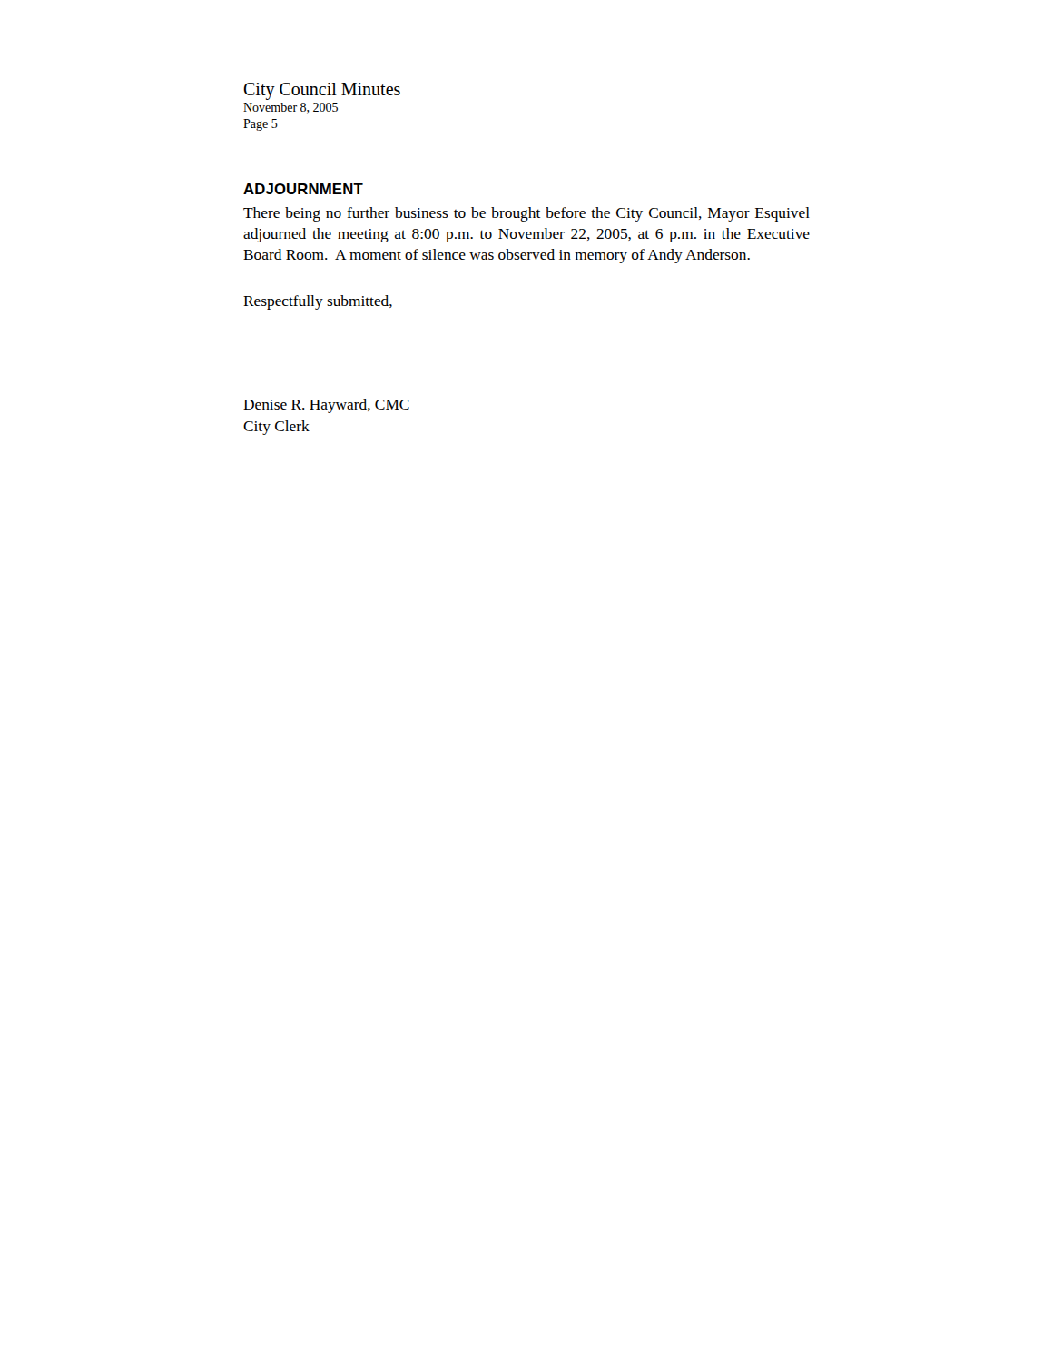City Council Minutes
November 8, 2005
Page 5
ADJOURNMENT
There being no further business to be brought before the City Council, Mayor Esquivel adjourned the meeting at 8:00 p.m. to November 22, 2005, at 6 p.m. in the Executive Board Room. A moment of silence was observed in memory of Andy Anderson.
Respectfully submitted,
Denise R. Hayward, CMC
City Clerk